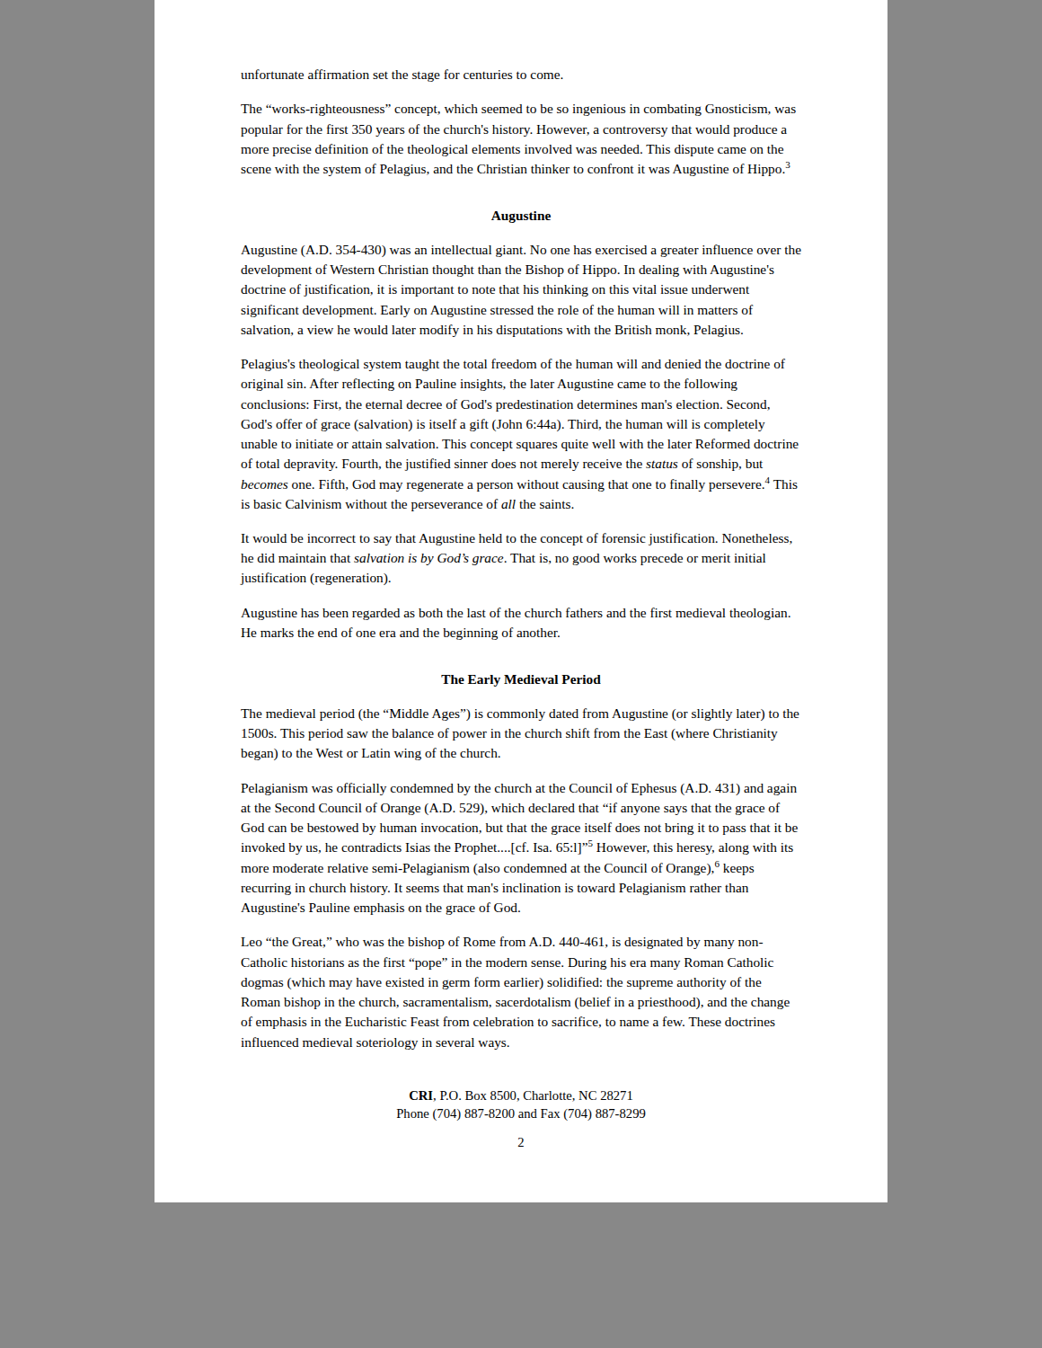unfortunate affirmation set the stage for centuries to come.
The “works-righteousness” concept, which seemed to be so ingenious in combating Gnosticism, was popular for the first 350 years of the church's history. However, a controversy that would produce a more precise definition of the theological elements involved was needed. This dispute came on the scene with the system of Pelagius, and the Christian thinker to confront it was Augustine of Hippo.3
Augustine
Augustine (A.D. 354-430) was an intellectual giant. No one has exercised a greater influence over the development of Western Christian thought than the Bishop of Hippo. In dealing with Augustine's doctrine of justification, it is important to note that his thinking on this vital issue underwent significant development. Early on Augustine stressed the role of the human will in matters of salvation, a view he would later modify in his disputations with the British monk, Pelagius.
Pelagius's theological system taught the total freedom of the human will and denied the doctrine of original sin. After reflecting on Pauline insights, the later Augustine came to the following conclusions: First, the eternal decree of God's predestination determines man's election. Second, God's offer of grace (salvation) is itself a gift (John 6:44a). Third, the human will is completely unable to initiate or attain salvation. This concept squares quite well with the later Reformed doctrine of total depravity. Fourth, the justified sinner does not merely receive the status of sonship, but becomes one. Fifth, God may regenerate a person without causing that one to finally persevere.4 This is basic Calvinism without the perseverance of all the saints.
It would be incorrect to say that Augustine held to the concept of forensic justification. Nonetheless, he did maintain that salvation is by God’s grace. That is, no good works precede or merit initial justification (regeneration).
Augustine has been regarded as both the last of the church fathers and the first medieval theologian. He marks the end of one era and the beginning of another.
The Early Medieval Period
The medieval period (the “Middle Ages”) is commonly dated from Augustine (or slightly later) to the 1500s. This period saw the balance of power in the church shift from the East (where Christianity began) to the West or Latin wing of the church.
Pelagianism was officially condemned by the church at the Council of Ephesus (A.D. 431) and again at the Second Council of Orange (A.D. 529), which declared that “if anyone says that the grace of God can be bestowed by human invocation, but that the grace itself does not bring it to pass that it be invoked by us, he contradicts Isias the Prophet....[cf. Isa. 65:l]”5 However, this heresy, along with its more moderate relative semi-Pelagianism (also condemned at the Council of Orange),6 keeps recurring in church history. It seems that man's inclination is toward Pelagianism rather than Augustine's Pauline emphasis on the grace of God.
Leo “the Great,” who was the bishop of Rome from A.D. 440-461, is designated by many non-Catholic historians as the first “pope” in the modern sense. During his era many Roman Catholic dogmas (which may have existed in germ form earlier) solidified: the supreme authority of the Roman bishop in the church, sacramentalism, sacerdotalism (belief in a priesthood), and the change of emphasis in the Eucharistic Feast from celebration to sacrifice, to name a few. These doctrines influenced medieval soteriology in several ways.
CRI, P.O. Box 8500, Charlotte, NC 28271
Phone (704) 887-8200 and Fax (704) 887-8299
2